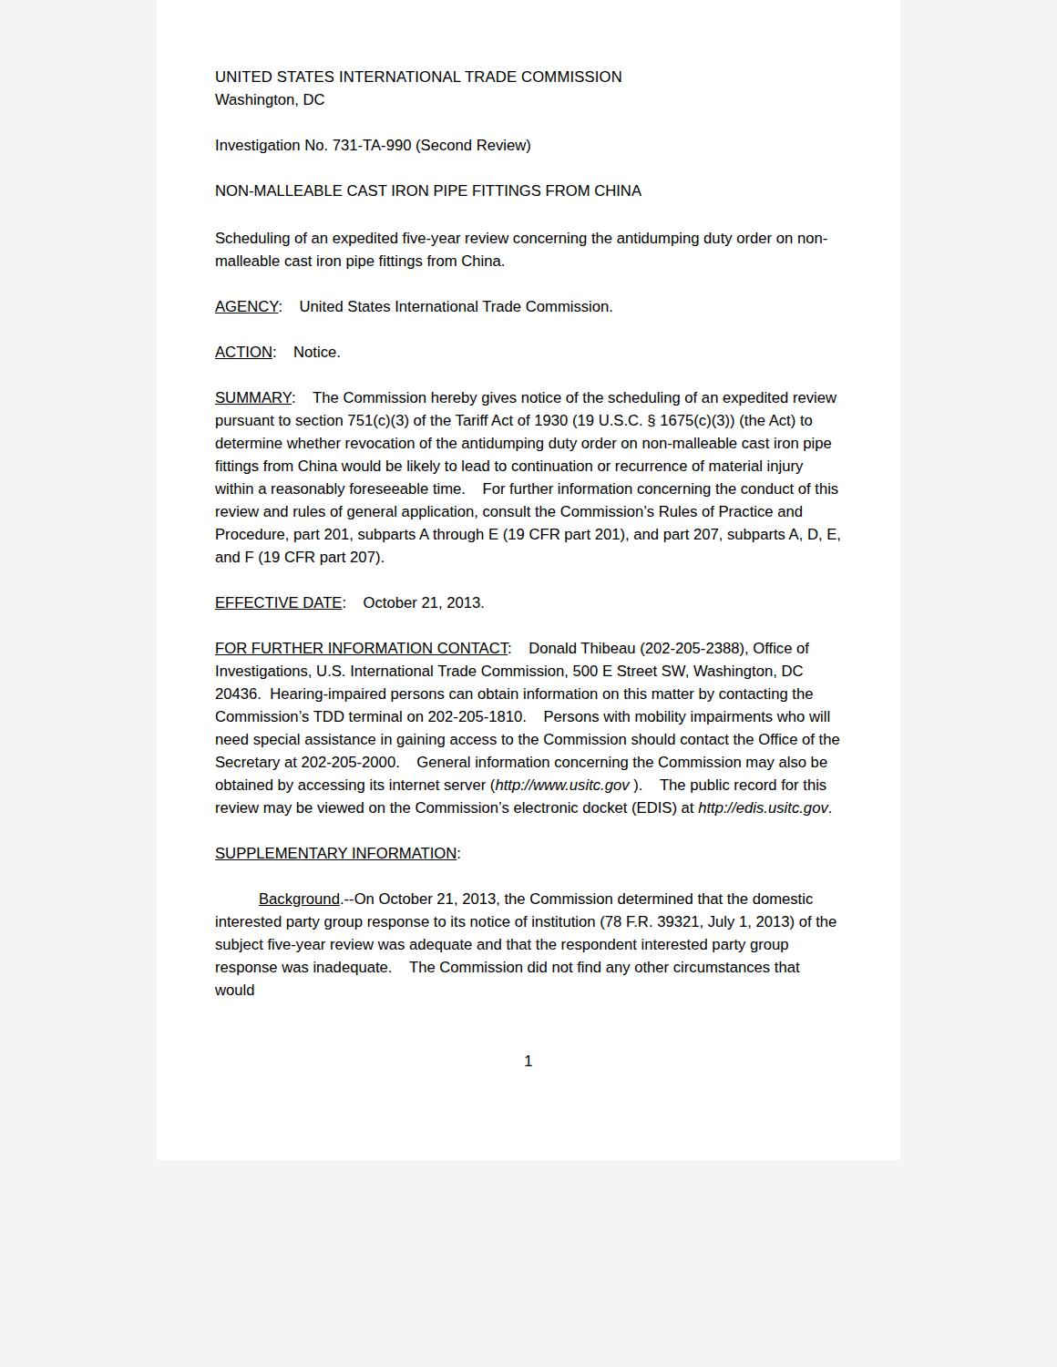UNITED STATES INTERNATIONAL TRADE COMMISSION
Washington, DC
Investigation No. 731-TA-990 (Second Review)
NON-MALLEABLE CAST IRON PIPE FITTINGS FROM CHINA
Scheduling of an expedited five-year review concerning the antidumping duty order on non-malleable cast iron pipe fittings from China.
AGENCY: United States International Trade Commission.
ACTION: Notice.
SUMMARY: The Commission hereby gives notice of the scheduling of an expedited review pursuant to section 751(c)(3) of the Tariff Act of 1930 (19 U.S.C. § 1675(c)(3)) (the Act) to determine whether revocation of the antidumping duty order on non-malleable cast iron pipe fittings from China would be likely to lead to continuation or recurrence of material injury within a reasonably foreseeable time. For further information concerning the conduct of this review and rules of general application, consult the Commission’s Rules of Practice and Procedure, part 201, subparts A through E (19 CFR part 201), and part 207, subparts A, D, E, and F (19 CFR part 207).
EFFECTIVE DATE: October 21, 2013.
FOR FURTHER INFORMATION CONTACT: Donald Thibeau (202-205-2388), Office of Investigations, U.S. International Trade Commission, 500 E Street SW, Washington, DC 20436. Hearing-impaired persons can obtain information on this matter by contacting the Commission’s TDD terminal on 202-205-1810. Persons with mobility impairments who will need special assistance in gaining access to the Commission should contact the Office of the Secretary at 202-205-2000. General information concerning the Commission may also be obtained by accessing its internet server (http://www.usitc.gov ). The public record for this review may be viewed on the Commission’s electronic docket (EDIS) at http://edis.usitc.gov.
SUPPLEMENTARY INFORMATION:
Background.--On October 21, 2013, the Commission determined that the domestic interested party group response to its notice of institution (78 F.R. 39321, July 1, 2013) of the subject five-year review was adequate and that the respondent interested party group response was inadequate. The Commission did not find any other circumstances that would
1